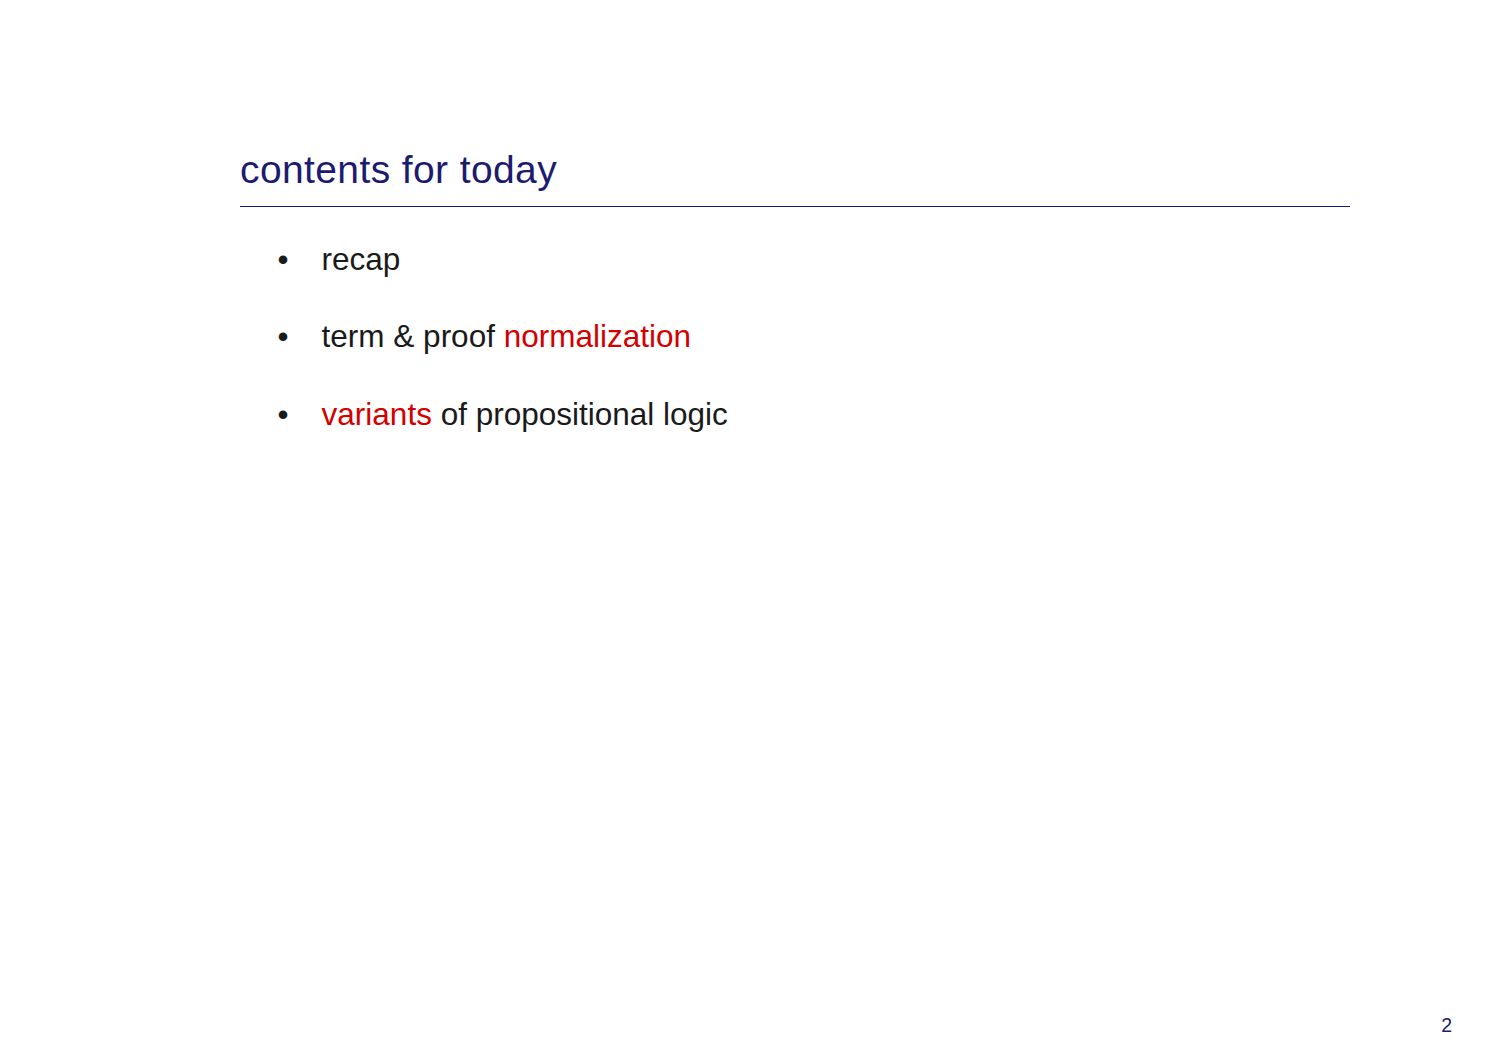contents for today
recap
term & proof normalization
variants of propositional logic
2